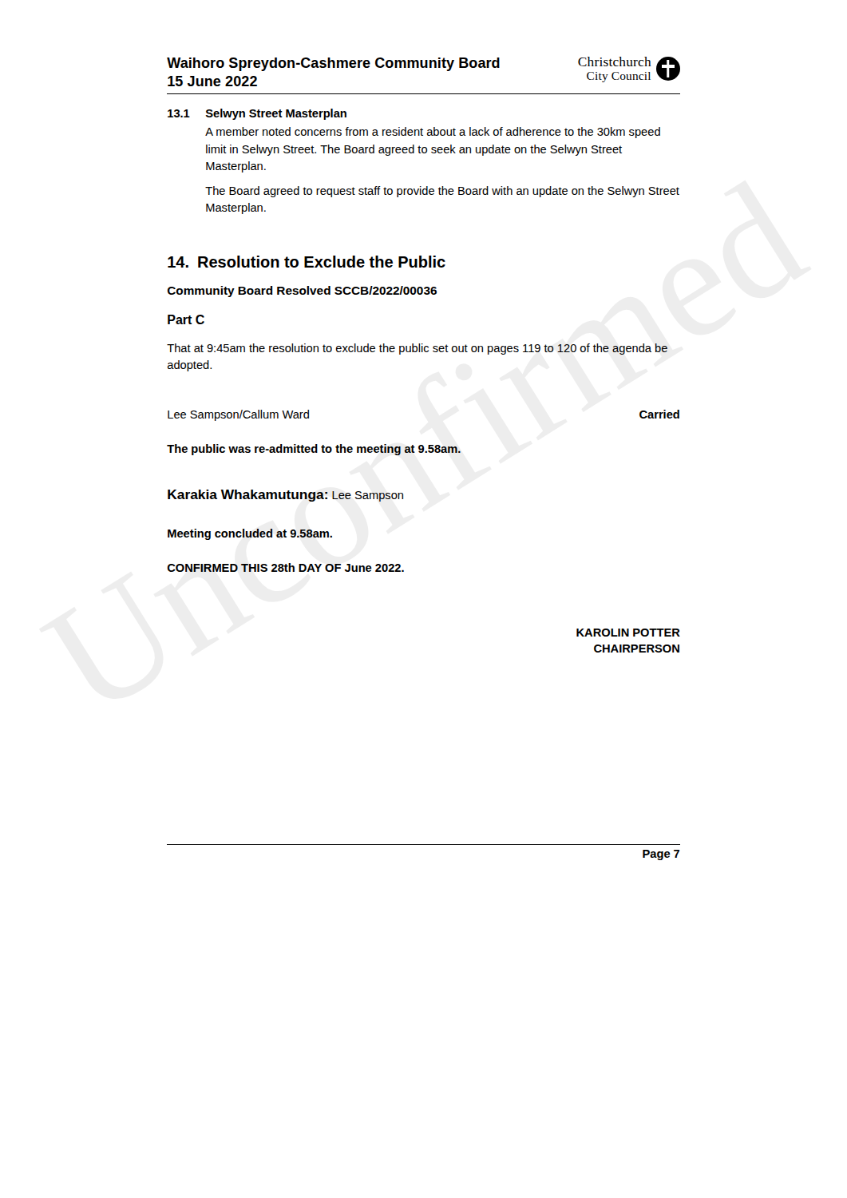Unconfirmed
Waihoro Spreydon-Cashmere Community Board
15 June 2022
Christchurch
City Council
13.1 Selwyn Street Masterplan
A member noted concerns from a resident about a lack of adherence to the 30km speed limit in Selwyn Street. The Board agreed to seek an update on the Selwyn Street Masterplan.
The Board agreed to request staff to provide the Board with an update on the Selwyn Street Masterplan.
14. Resolution to Exclude the Public
Community Board Resolved SCCB/2022/00036
Part C
That at 9:45am the resolution to exclude the public set out on pages 119 to 120 of the agenda be adopted.
Lee Sampson/Callum Ward Carried
The public was re-admitted to the meeting at 9.58am.
Karakia Whakamutunga: Lee Sampson
Meeting concluded at 9.58am.
CONFIRMED THIS 28th DAY OF June 2022.
KAROLIN POTTER
CHAIRPERSON
Page 7